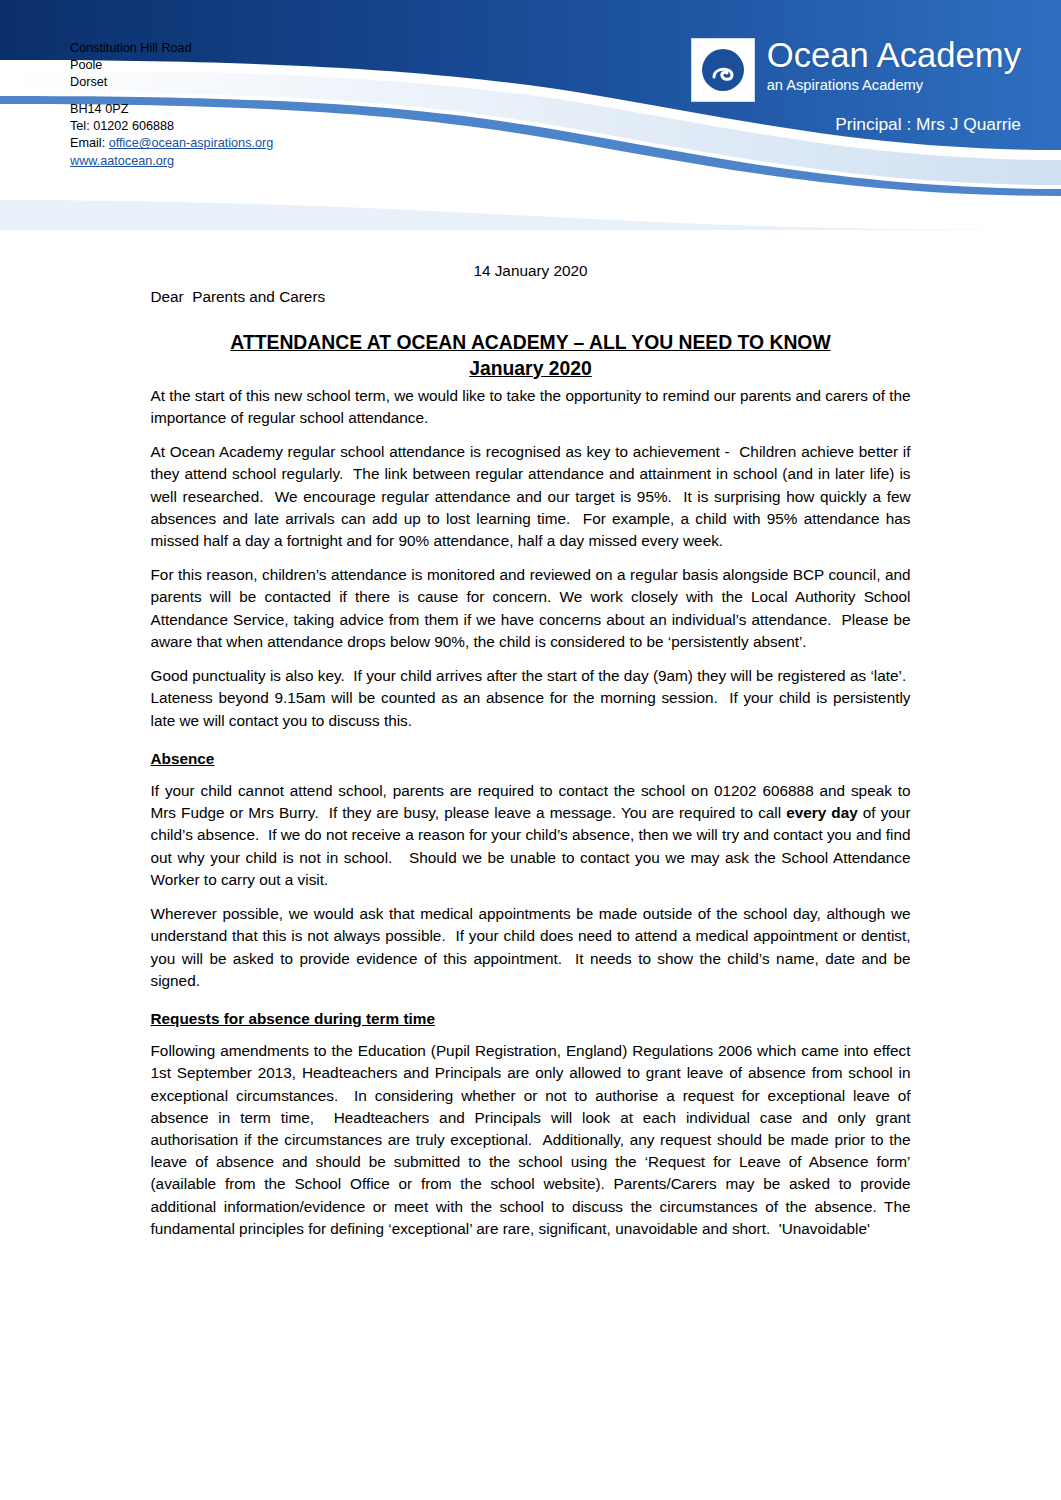Constitution Hill Road
Poole
Dorset
BH14 0PZ
Tel: 01202 606888
Email: office@ocean-aspirations.org
www.aatocean.org
Ocean Academy
an Aspirations Academy
Principal : Mrs J Quarrie
14 January 2020
Dear Parents and Carers
ATTENDANCE AT OCEAN ACADEMY – ALL YOU NEED TO KNOW January 2020
At the start of this new school term, we would like to take the opportunity to remind our parents and carers of the importance of regular school attendance.
At Ocean Academy regular school attendance is recognised as key to achievement - Children achieve better if they attend school regularly. The link between regular attendance and attainment in school (and in later life) is well researched. We encourage regular attendance and our target is 95%. It is surprising how quickly a few absences and late arrivals can add up to lost learning time. For example, a child with 95% attendance has missed half a day a fortnight and for 90% attendance, half a day missed every week.
For this reason, children’s attendance is monitored and reviewed on a regular basis alongside BCP council, and parents will be contacted if there is cause for concern. We work closely with the Local Authority School Attendance Service, taking advice from them if we have concerns about an individual’s attendance. Please be aware that when attendance drops below 90%, the child is considered to be ‘persistently absent’.
Good punctuality is also key. If your child arrives after the start of the day (9am) they will be registered as ‘late’. Lateness beyond 9.15am will be counted as an absence for the morning session. If your child is persistently late we will contact you to discuss this.
Absence
If your child cannot attend school, parents are required to contact the school on 01202 606888 and speak to Mrs Fudge or Mrs Burry. If they are busy, please leave a message. You are required to call every day of your child’s absence. If we do not receive a reason for your child’s absence, then we will try and contact you and find out why your child is not in school. Should we be unable to contact you we may ask the School Attendance Worker to carry out a visit.
Wherever possible, we would ask that medical appointments be made outside of the school day, although we understand that this is not always possible. If your child does need to attend a medical appointment or dentist, you will be asked to provide evidence of this appointment. It needs to show the child’s name, date and be signed.
Requests for absence during term time
Following amendments to the Education (Pupil Registration, England) Regulations 2006 which came into effect 1st September 2013, Headteachers and Principals are only allowed to grant leave of absence from school in exceptional circumstances. In considering whether or not to authorise a request for exceptional leave of absence in term time, Headteachers and Principals will look at each individual case and only grant authorisation if the circumstances are truly exceptional. Additionally, any request should be made prior to the leave of absence and should be submitted to the school using the ‘Request for Leave of Absence form’ (available from the School Office or from the school website). Parents/Carers may be asked to provide additional information/evidence or meet with the school to discuss the circumstances of the absence. The fundamental principles for defining ‘exceptional’ are rare, significant, unavoidable and short. 'Unavoidable'